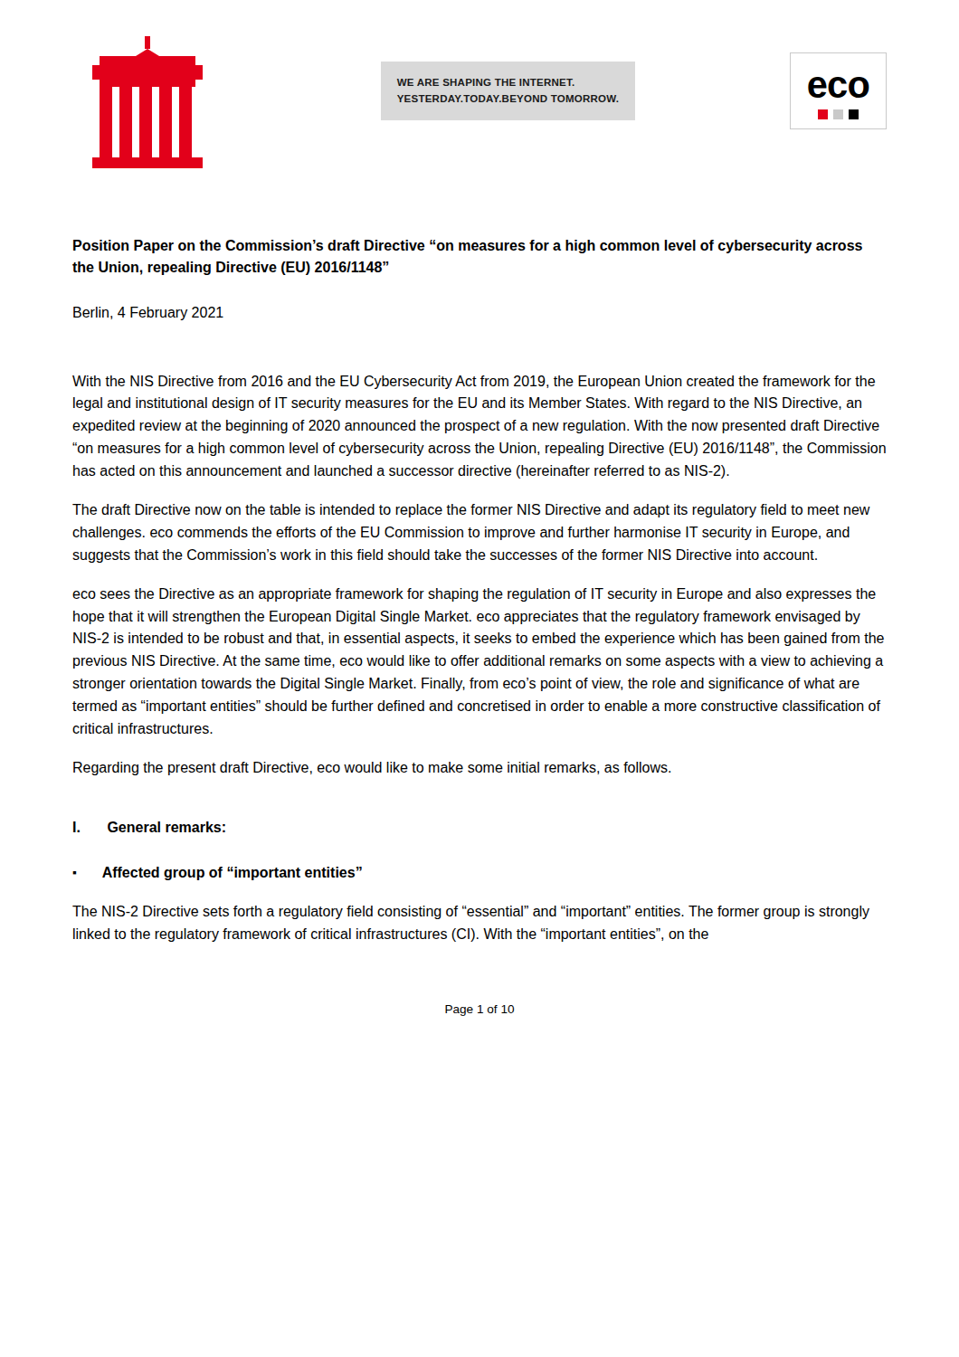WE ARE SHAPING THE INTERNET.
YESTERDAY.TODAY.BEYOND TOMORROW.
eco
Position Paper on the Commission’s draft Directive “on measures for a high common level of cybersecurity across the Union, repealing Directive (EU) 2016/1148”
Berlin, 4 February 2021
With the NIS Directive from 2016 and the EU Cybersecurity Act from 2019, the European Union created the framework for the legal and institutional design of IT security measures for the EU and its Member States. With regard to the NIS Directive, an expedited review at the beginning of 2020 announced the prospect of a new regulation. With the now presented draft Directive “on measures for a high common level of cybersecurity across the Union, repealing Directive (EU) 2016/1148”, the Commission has acted on this announcement and launched a successor directive (hereinafter referred to as NIS-2).
The draft Directive now on the table is intended to replace the former NIS Directive and adapt its regulatory field to meet new challenges. eco commends the efforts of the EU Commission to improve and further harmonise IT security in Europe, and suggests that the Commission’s work in this field should take the successes of the former NIS Directive into account.
eco sees the Directive as an appropriate framework for shaping the regulation of IT security in Europe and also expresses the hope that it will strengthen the European Digital Single Market. eco appreciates that the regulatory framework envisaged by NIS-2 is intended to be robust and that, in essential aspects, it seeks to embed the experience which has been gained from the previous NIS Directive. At the same time, eco would like to offer additional remarks on some aspects with a view to achieving a stronger orientation towards the Digital Single Market. Finally, from eco’s point of view, the role and significance of what are termed as “important entities” should be further defined and concretised in order to enable a more constructive classification of critical infrastructures.
Regarding the present draft Directive, eco would like to make some initial remarks, as follows.
I. General remarks:
Affected group of “important entities”
The NIS-2 Directive sets forth a regulatory field consisting of “essential” and “important” entities. The former group is strongly linked to the regulatory framework of critical infrastructures (CI). With the “important entities”, on the
Page 1 of 10